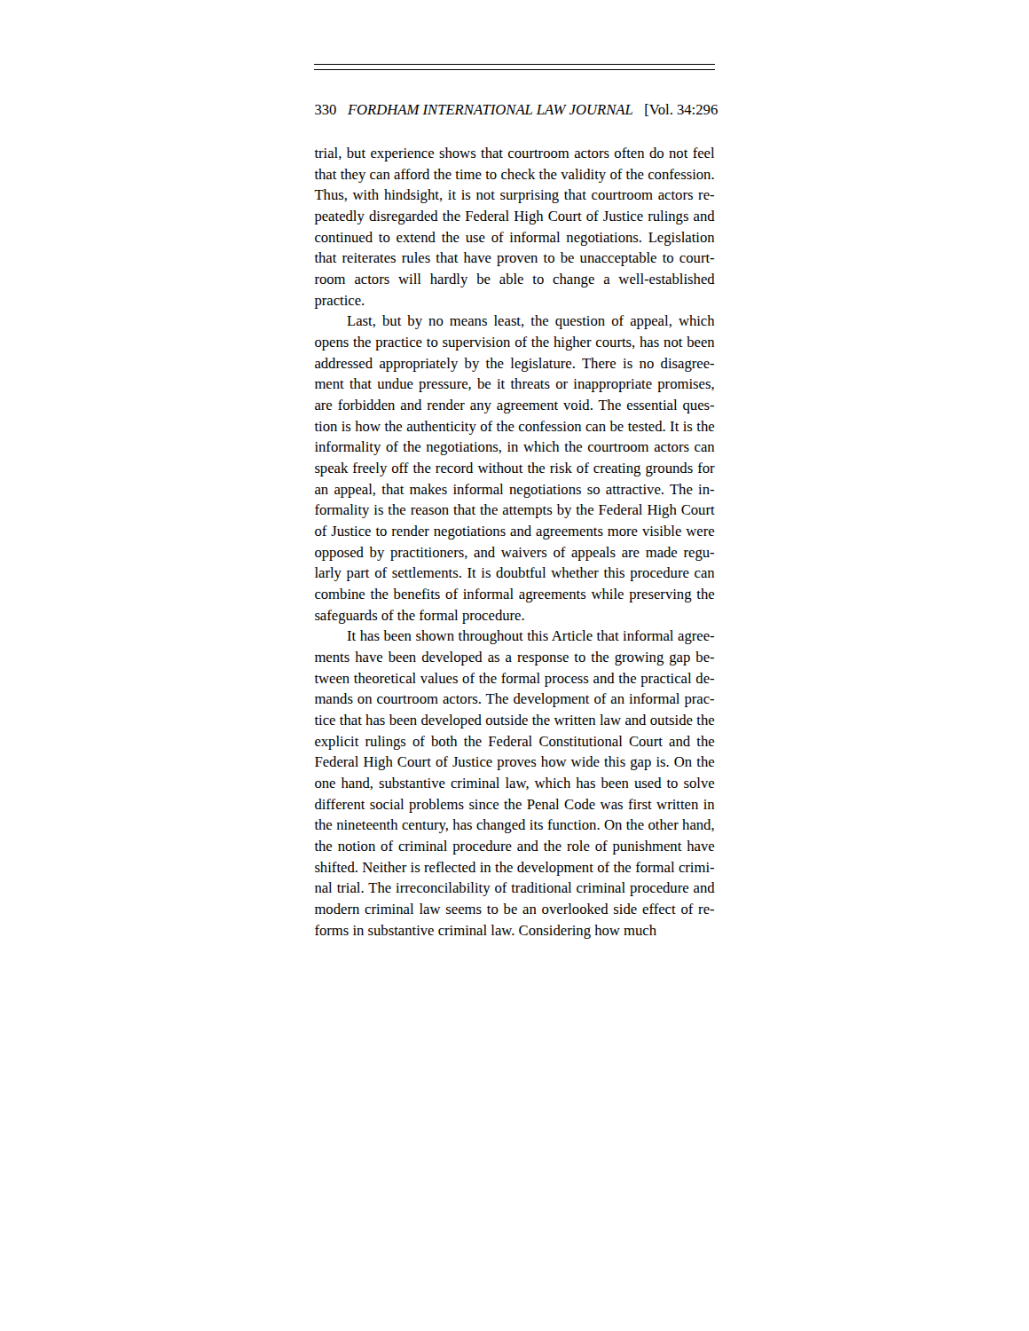330 FORDHAM INTERNATIONAL LAW JOURNAL [Vol. 34:296
trial, but experience shows that courtroom actors often do not feel that they can afford the time to check the validity of the confession. Thus, with hindsight, it is not surprising that courtroom actors repeatedly disregarded the Federal High Court of Justice rulings and continued to extend the use of informal negotiations. Legislation that reiterates rules that have proven to be unacceptable to courtroom actors will hardly be able to change a well-established practice.
Last, but by no means least, the question of appeal, which opens the practice to supervision of the higher courts, has not been addressed appropriately by the legislature. There is no disagreement that undue pressure, be it threats or inappropriate promises, are forbidden and render any agreement void. The essential question is how the authenticity of the confession can be tested. It is the informality of the negotiations, in which the courtroom actors can speak freely off the record without the risk of creating grounds for an appeal, that makes informal negotiations so attractive. The informality is the reason that the attempts by the Federal High Court of Justice to render negotiations and agreements more visible were opposed by practitioners, and waivers of appeals are made regularly part of settlements. It is doubtful whether this procedure can combine the benefits of informal agreements while preserving the safeguards of the formal procedure.
It has been shown throughout this Article that informal agreements have been developed as a response to the growing gap between theoretical values of the formal process and the practical demands on courtroom actors. The development of an informal practice that has been developed outside the written law and outside the explicit rulings of both the Federal Constitutional Court and the Federal High Court of Justice proves how wide this gap is. On the one hand, substantive criminal law, which has been used to solve different social problems since the Penal Code was first written in the nineteenth century, has changed its function. On the other hand, the notion of criminal procedure and the role of punishment have shifted. Neither is reflected in the development of the formal criminal trial. The irreconcilability of traditional criminal procedure and modern criminal law seems to be an overlooked side effect of reforms in substantive criminal law. Considering how much